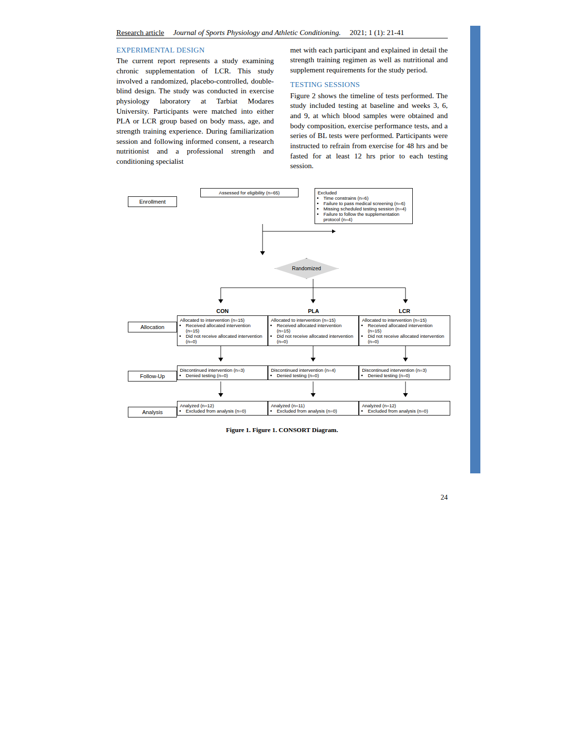Research article Journal of Sports Physiology and Athletic Conditioning. 2021; 1 (1): 21-41
Experimental Design
The current report represents a study examining chronic supplementation of LCR. This study involved a randomized, placebo-controlled, double-blind design. The study was conducted in exercise physiology laboratory at Tarbiat Modares University. Participants were matched into either PLA or LCR group based on body mass, age, and strength training experience. During familiarization session and following informed consent, a research nutritionist and a professional strength and conditioning specialist
met with each participant and explained in detail the strength training regimen as well as nutritional and supplement requirements for the study period.
Testing Sessions
Figure 2 shows the timeline of tests performed. The study included testing at baseline and weeks 3, 6, and 9, at which blood samples were obtained and body composition, exercise performance tests, and a series of BL tests were performed. Participants were instructed to refrain from exercise for 48 hrs and be fasted for at least 12 hrs prior to each testing session.
Enrollment
Assessed for eligibility (n=65)
Excluded
Time constrains (n=6)
Failure to pass medical screening (n=6)
Missing scheduled testing session (n=4)
Failure to follow the supplementation protocol (n=4)
Randomized
Allocation
CON
Allocated to intervention (n=15)
Received allocated intervention (n=15)
Did not receive allocated intervention (n=0)
PLA
Allocated to intervention (n=15)
Received allocated intervention (n=15)
Did not receive allocated intervention (n=0)
LCR
Allocated to intervention (n=15)
Received allocated intervention (n=15)
Did not receive allocated intervention (n=0)
Follow-Up
Discontinued intervention (n=3)
Denied testing (n=0)
Discontinued intervention (n=4)
Denied testing (n=0)
Discontinued intervention (n=3)
Denied testing (n=0)
Analysis
Analyzed (n=12)
Excluded from analysis (n=0)
Analyzed (n=11)
Excluded from analysis (n=0)
Analyzed (n=12)
Excluded from analysis (n=0)
Figure 1. Figure 1. CONSORT Diagram.
24